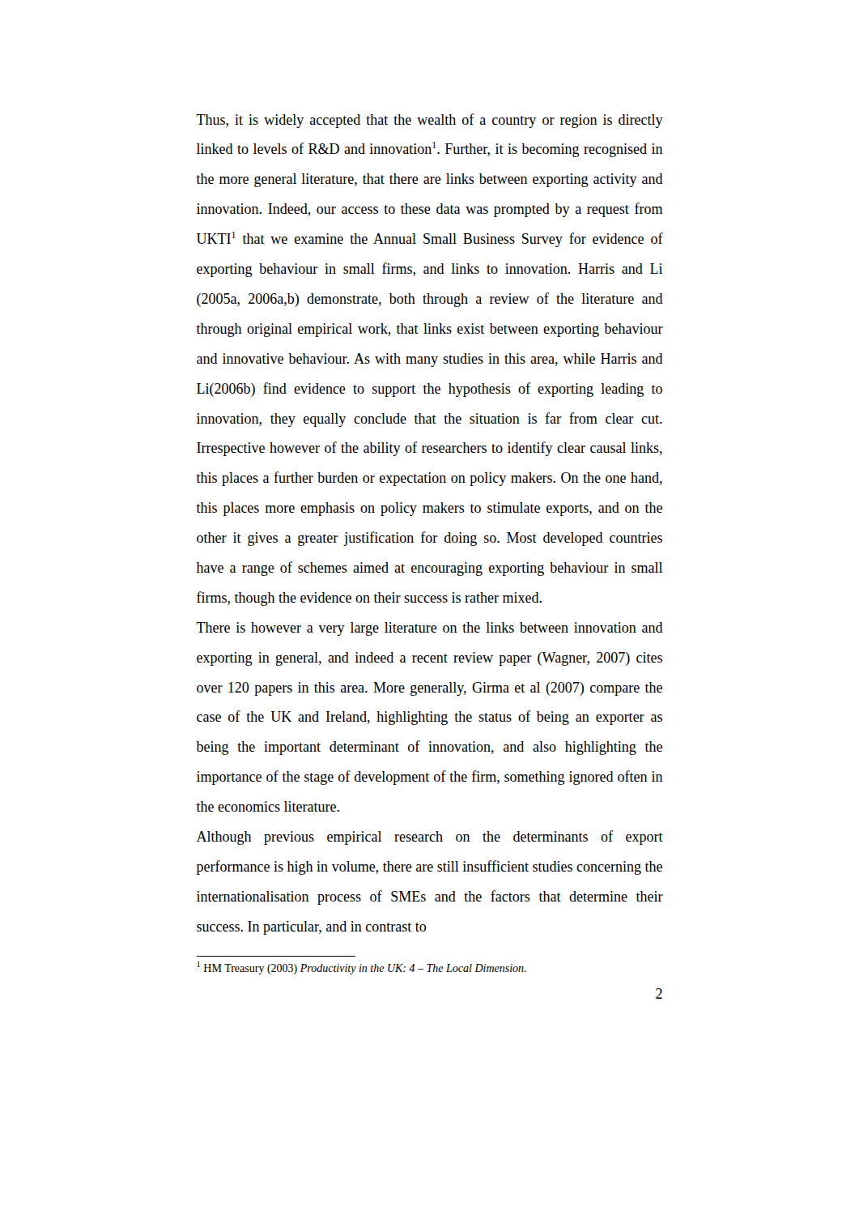Thus, it is widely accepted that the wealth of a country or region is directly linked to levels of R&D and innovation1. Further, it is becoming recognised in the more general literature, that there are links between exporting activity and innovation. Indeed, our access to these data was prompted by a request from UKTI1 that we examine the Annual Small Business Survey for evidence of exporting behaviour in small firms, and links to innovation. Harris and Li (2005a, 2006a,b) demonstrate, both through a review of the literature and through original empirical work, that links exist between exporting behaviour and innovative behaviour. As with many studies in this area, while Harris and Li(2006b) find evidence to support the hypothesis of exporting leading to innovation, they equally conclude that the situation is far from clear cut. Irrespective however of the ability of researchers to identify clear causal links, this places a further burden or expectation on policy makers. On the one hand, this places more emphasis on policy makers to stimulate exports, and on the other it gives a greater justification for doing so. Most developed countries have a range of schemes aimed at encouraging exporting behaviour in small firms, though the evidence on their success is rather mixed.
There is however a very large literature on the links between innovation and exporting in general, and indeed a recent review paper (Wagner, 2007) cites over 120 papers in this area. More generally, Girma et al (2007) compare the case of the UK and Ireland, highlighting the status of being an exporter as being the important determinant of innovation, and also highlighting the importance of the stage of development of the firm, something ignored often in the economics literature.
Although previous empirical research on the determinants of export performance is high in volume, there are still insufficient studies concerning the internationalisation process of SMEs and the factors that determine their success. In particular, and in contrast to
1 HM Treasury (2003) Productivity in the UK: 4 – The Local Dimension.
2